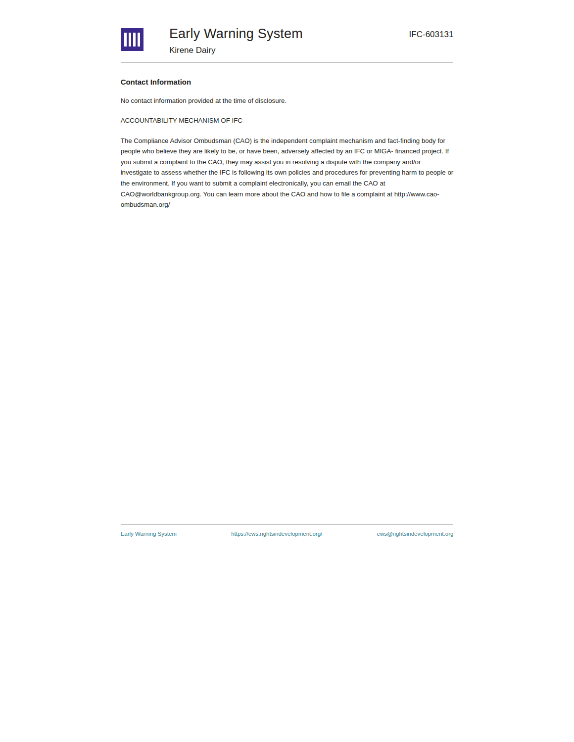Early Warning System
Kirene Dairy
IFC-603131
Contact Information
No contact information provided at the time of disclosure.
ACCOUNTABILITY MECHANISM OF IFC
The Compliance Advisor Ombudsman (CAO) is the independent complaint mechanism and fact-finding body for people who believe they are likely to be, or have been, adversely affected by an IFC or MIGA- financed project. If you submit a complaint to the CAO, they may assist you in resolving a dispute with the company and/or investigate to assess whether the IFC is following its own policies and procedures for preventing harm to people or the environment. If you want to submit a complaint electronically, you can email the CAO at CAO@worldbankgroup.org. You can learn more about the CAO and how to file a complaint at http://www.cao-ombudsman.org/
Early Warning System
https://ews.rightsindevelopment.org/
ews@rightsindevelopment.org